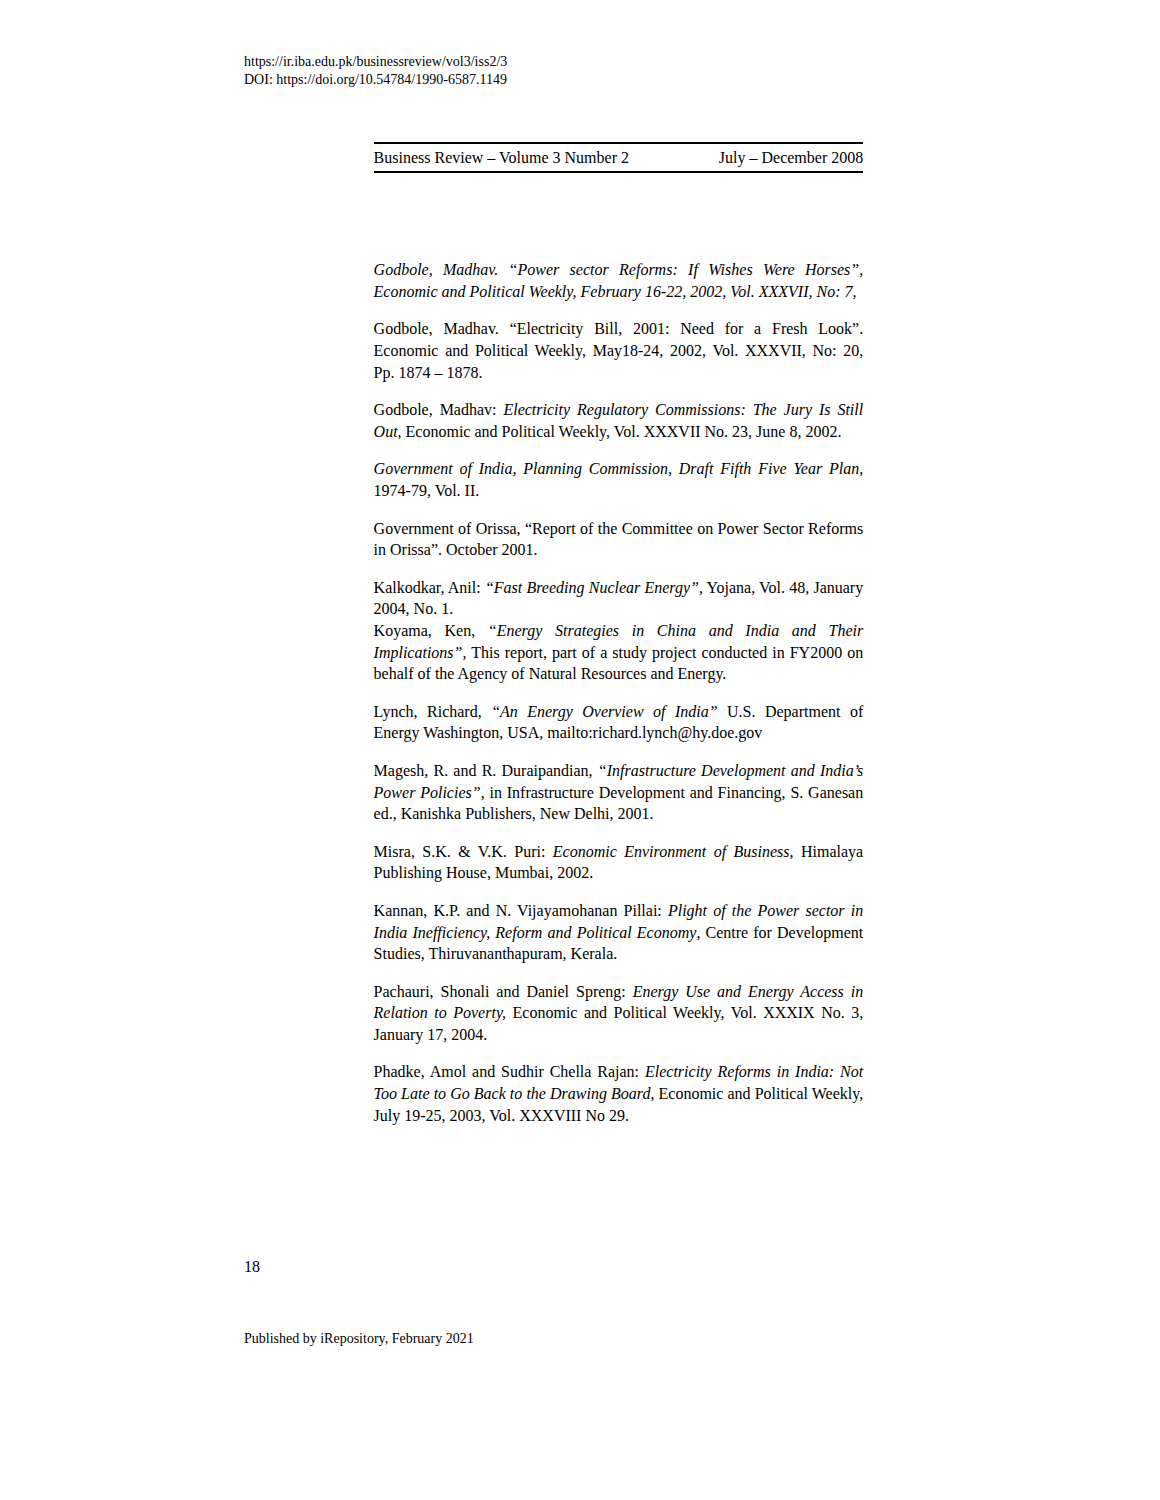https://ir.iba.edu.pk/businessreview/vol3/iss2/3
DOI: https://doi.org/10.54784/1990-6587.1149
Business Review – Volume 3 Number 2 July – December 2008
Godbole, Madhav. “Power sector Reforms: If Wishes Were Horses”, Economic and Political Weekly, February 16-22, 2002, Vol. XXXVII, No: 7,
Godbole, Madhav. “Electricity Bill, 2001: Need for a Fresh Look”. Economic and Political Weekly, May18-24, 2002, Vol. XXXVII, No: 20, Pp. 1874 – 1878.
Godbole, Madhav: Electricity Regulatory Commissions: The Jury Is Still Out, Economic and Political Weekly, Vol. XXXVII No. 23, June 8, 2002.
Government of India, Planning Commission, Draft Fifth Five Year Plan, 1974-79, Vol. II.
Government of Orissa, “Report of the Committee on Power Sector Reforms in Orissa”. October 2001.
Kalkodkar, Anil: “Fast Breeding Nuclear Energy”, Yojana, Vol. 48, January 2004, No. 1.
Koyama, Ken, “Energy Strategies in China and India and Their Implications”, This report, part of a study project conducted in FY2000 on behalf of the Agency of Natural Resources and Energy.
Lynch, Richard, “An Energy Overview of India” U.S. Department of Energy Washington, USA, mailto:richard.lynch@hy.doe.gov
Magesh, R. and R. Duraipandian, “Infrastructure Development and India’s Power Policies”, in Infrastructure Development and Financing, S. Ganesan ed., Kanishka Publishers, New Delhi, 2001.
Misra, S.K. & V.K. Puri: Economic Environment of Business, Himalaya Publishing House, Mumbai, 2002.
Kannan, K.P. and N. Vijayamohanan Pillai: Plight of the Power sector in India Inefficiency, Reform and Political Economy, Centre for Development Studies, Thiruvananthapuram, Kerala.
Pachauri, Shonali and Daniel Spreng: Energy Use and Energy Access in Relation to Poverty, Economic and Political Weekly, Vol. XXXIX No. 3, January 17, 2004.
Phadke, Amol and Sudhir Chella Rajan: Electricity Reforms in India: Not Too Late to Go Back to the Drawing Board, Economic and Political Weekly, July 19-25, 2003, Vol. XXXVIII No 29.
18
Published by iRepository, February 2021